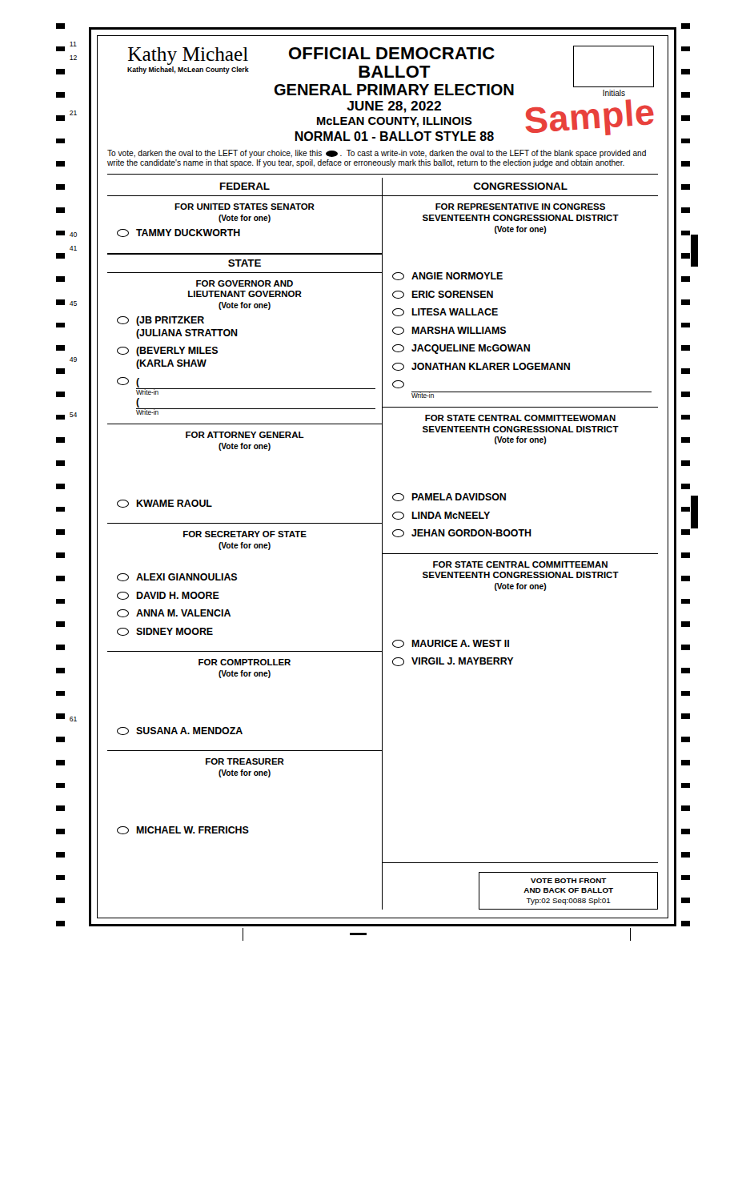11
12
21
40
41
45
49
54
61
Kathy Michael
Kathy Michael, McLean County Clerk
Initials
OFFICIAL DEMOCRATIC BALLOT
GENERAL PRIMARY ELECTION
JUNE 28, 2022
McLEAN COUNTY, ILLINOIS
NORMAL 01 - BALLOT STYLE 88
Sample
To vote, darken the oval to the LEFT of your choice, like this . To cast a write-in vote, darken the oval to the LEFT of the blank space provided and write the candidate's name in that space. If you tear, spoil, deface or erroneously mark this ballot, return to the election judge and obtain another.
FEDERAL
For United States Senator
(Vote for one)
TAMMY DUCKWORTH
STATE
For Governor and
Lieutenant Governor
(Vote for one)
(JB PRITZKER
(JULIANA STRATTON
(BEVERLY MILES
(KARLA SHAW
(
Write-in
(
Write-in
For Attorney General
(Vote for one)
KWAME RAOUL
For Secretary of State
(Vote for one)
ALEXI GIANNOULIAS
DAVID H. MOORE
ANNA M. VALENCIA
SIDNEY MOORE
For Comptroller
(Vote for one)
SUSANA A. MENDOZA
For Treasurer
(Vote for one)
MICHAEL W. FRERICHS
CONGRESSIONAL
For Representative in Congress
SEVENTEENTH CONGRESSIONAL DISTRICT
(Vote for one)
ANGIE NORMOYLE
ERIC SORENSEN
LITESA WALLACE
MARSHA WILLIAMS
JACQUELINE McGOWAN
JONATHAN KLARER LOGEMANN
Write-in
For State Central Committeewoman
SEVENTEENTH CONGRESSIONAL DISTRICT
(Vote for one)
PAMELA DAVIDSON
LINDA McNEELY
JEHAN GORDON-BOOTH
For State Central Committeeman
SEVENTEENTH CONGRESSIONAL DISTRICT
(Vote for one)
MAURICE A. WEST II
VIRGIL J. MAYBERRY
VOTE BOTH FRONT
AND BACK OF BALLOT
Typ:02 Seq:0088 Spl:01